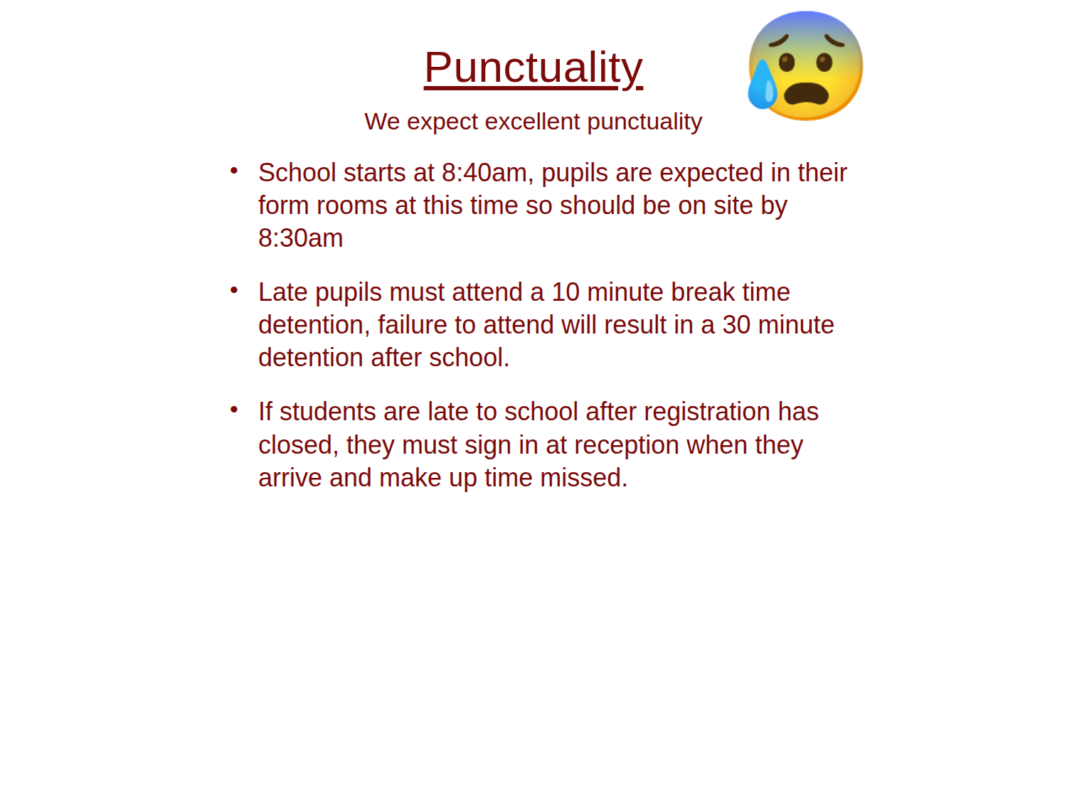😰
Punctuality
We expect excellent punctuality
School starts at 8:40am, pupils are expected in their form rooms at this time so should be on site by 8:30am
Late pupils must attend a 10 minute break time detention, failure to attend will result in a 30 minute detention after school.
If students are late to school after registration has closed, they must sign in at reception when they arrive and make up time missed.